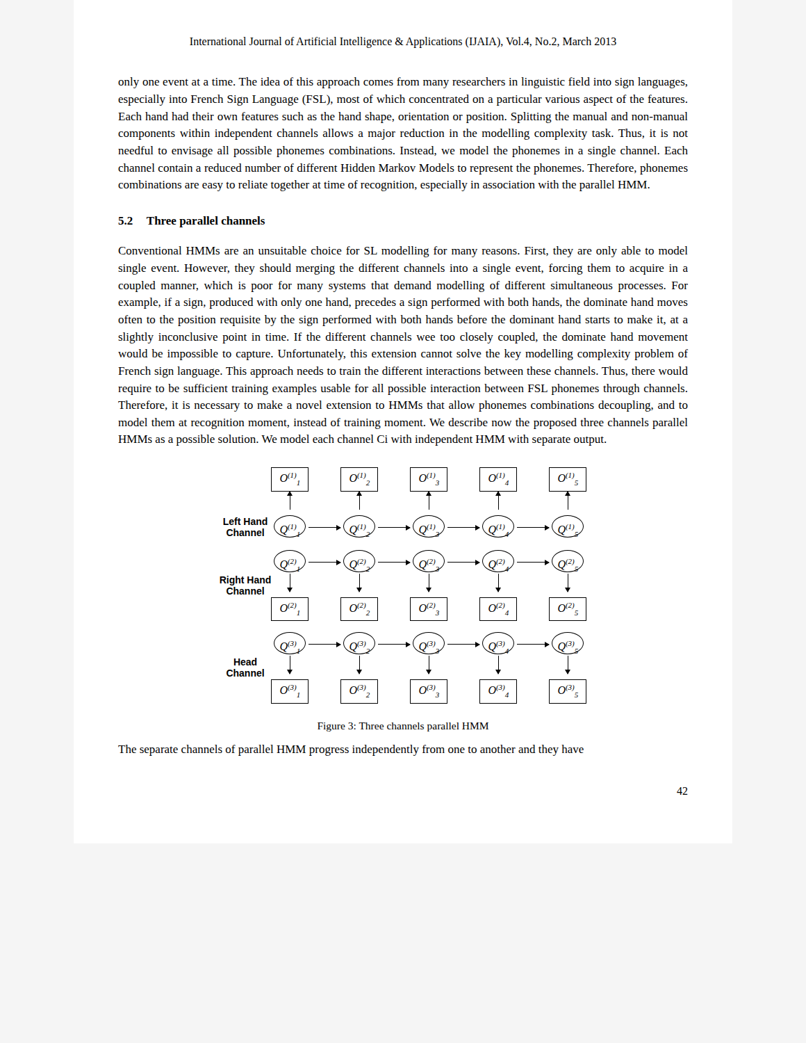International Journal of Artificial Intelligence & Applications (IJAIA), Vol.4, No.2, March 2013
only one event at a time. The idea of this approach comes from many researchers in linguistic field into sign languages, especially into French Sign Language (FSL), most of which concentrated on a particular various aspect of the features. Each hand had their own features such as the hand shape, orientation or position. Splitting the manual and non-manual components within independent channels allows a major reduction in the modelling complexity task. Thus, it is not needful to envisage all possible phonemes combinations. Instead, we model the phonemes in a single channel. Each channel contain a reduced number of different Hidden Markov Models to represent the phonemes. Therefore, phonemes combinations are easy to reliate together at time of recognition, especially in association with the parallel HMM.
5.2 Three parallel channels
Conventional HMMs are an unsuitable choice for SL modelling for many reasons. First, they are only able to model single event. However, they should merging the different channels into a single event, forcing them to acquire in a coupled manner, which is poor for many systems that demand modelling of different simultaneous processes. For example, if a sign, produced with only one hand, precedes a sign performed with both hands, the dominate hand moves often to the position requisite by the sign performed with both hands before the dominant hand starts to make it, at a slightly inconclusive point in time. If the different channels wee too closely coupled, the dominate hand movement would be impossible to capture. Unfortunately, this extension cannot solve the key modelling complexity problem of French sign language. This approach needs to train the different interactions between these channels. Thus, there would require to be sufficient training examples usable for all possible interaction between FSL phonemes through channels. Therefore, it is necessary to make a novel extension to HMMs that allow phonemes combinations decoupling, and to model them at recognition moment, instead of training moment. We describe now the proposed three channels parallel HMMs as a possible solution. We model each channel Ci with independent HMM with separate output.
| | O (1) 1 | | O (1) 2 | | O (1) 3 | | O (1) 4 | | O (1) 5 |
| Left Hand Channel | Q (1) 1 | | Q (1) 2 | | Q (1) 3 | | Q (1) 4 | | Q (1) 5 |
| | Q (2) 1 | | Q (2) 2 | | Q (2) 3 | | Q (2) 4 | | Q (2) 5 |
| Right Hand Channel | | | | | | | | | |
| | O (2) 1 | | O (2) 2 | | O (2) 3 | | O (2) 4 | | O (2) 5 |
| | Q (3) 1 | | Q (3) 2 | | Q (3) 3 | | Q (3) 4 | | Q (3) 5 |
| Head Channel | | | | | | | | | |
| | O (3) 1 | | O (3) 2 | | O (3) 3 | | O (3) 4 | | O (3) 5 |
Figure 3: Three channels parallel HMM
The separate channels of parallel HMM progress independently from one to another and they have
42